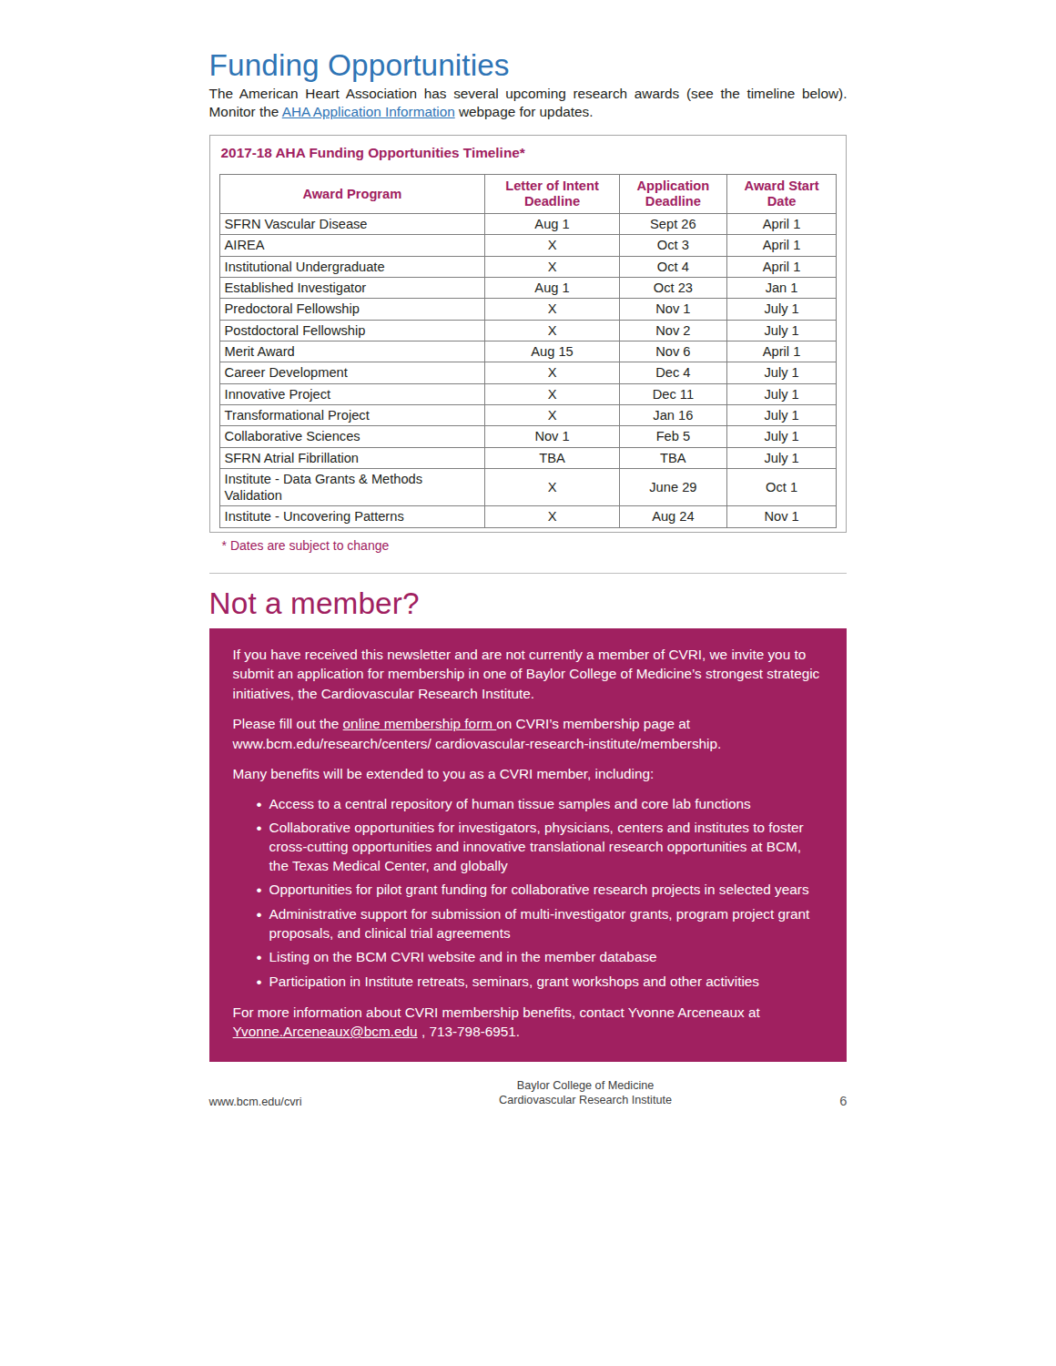Funding Opportunities
The American Heart Association has several upcoming research awards (see the timeline below). Monitor the AHA Application Information webpage for updates.
2017-18 AHA Funding Opportunities Timeline*
| Award Program | Letter of Intent Deadline | Application Deadline | Award Start Date |
| --- | --- | --- | --- |
| SFRN Vascular Disease | Aug 1 | Sept 26 | April 1 |
| AIREA | X | Oct 3 | April 1 |
| Institutional Undergraduate | X | Oct 4 | April 1 |
| Established Investigator | Aug 1 | Oct 23 | Jan 1 |
| Predoctoral Fellowship | X | Nov 1 | July 1 |
| Postdoctoral Fellowship | X | Nov 2 | July 1 |
| Merit Award | Aug 15 | Nov 6 | April 1 |
| Career Development | X | Dec 4 | July 1 |
| Innovative Project | X | Dec 11 | July 1 |
| Transformational Project | X | Jan 16 | July 1 |
| Collaborative Sciences | Nov 1 | Feb 5 | July 1 |
| SFRN Atrial Fibrillation | TBA | TBA | July 1 |
| Institute - Data Grants & Methods Validation | X | June 29 | Oct 1 |
| Institute - Uncovering Patterns | X | Aug 24 | Nov 1 |
* Dates are subject to change
Not a member?
If you have received this newsletter and are not currently a member of CVRI, we invite you to submit an application for membership in one of Baylor College of Medicine’s strongest strategic initiatives, the Cardiovascular Research Institute.
Please fill out the online membership form on CVRI’s membership page at www.bcm.edu/research/centers/ cardiovascular-research-institute/membership.
Many benefits will be extended to you as a CVRI member, including:
Access to a central repository of human tissue samples and core lab functions
Collaborative opportunities for investigators, physicians, centers and institutes to foster cross-cutting opportunities and innovative translational research opportunities at BCM, the Texas Medical Center, and globally
Opportunities for pilot grant funding for collaborative research projects in selected years
Administrative support for submission of multi-investigator grants, program project grant proposals, and clinical trial agreements
Listing on the BCM CVRI website and in the member database
Participation in Institute retreats, seminars, grant workshops and other activities
For more information about CVRI membership benefits, contact Yvonne Arceneaux at
Yvonne.Arceneaux@bcm.edu , 713-798-6951.
www.bcm.edu/cvri
Baylor College of Medicine
Cardiovascular Research Institute
6